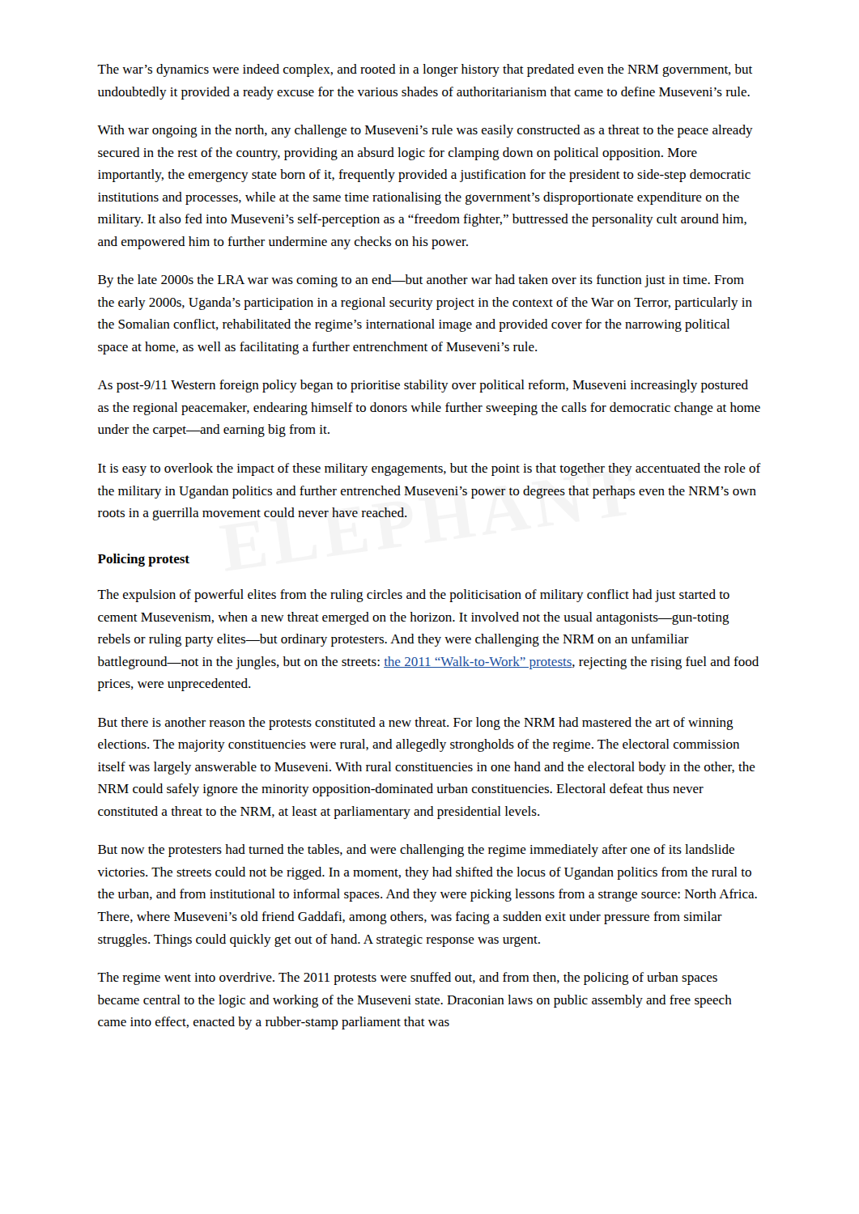ELEPHANT
The war’s dynamics were indeed complex, and rooted in a longer history that predated even the NRM government, but undoubtedly it provided a ready excuse for the various shades of authoritarianism that came to define Museveni’s rule.
With war ongoing in the north, any challenge to Museveni’s rule was easily constructed as a threat to the peace already secured in the rest of the country, providing an absurd logic for clamping down on political opposition. More importantly, the emergency state born of it, frequently provided a justification for the president to side-step democratic institutions and processes, while at the same time rationalising the government’s disproportionate expenditure on the military. It also fed into Museveni’s self-perception as a “freedom fighter,” buttressed the personality cult around him, and empowered him to further undermine any checks on his power.
By the late 2000s the LRA war was coming to an end—but another war had taken over its function just in time. From the early 2000s, Uganda’s participation in a regional security project in the context of the War on Terror, particularly in the Somalian conflict, rehabilitated the regime’s international image and provided cover for the narrowing political space at home, as well as facilitating a further entrenchment of Museveni’s rule.
As post-9/11 Western foreign policy began to prioritise stability over political reform, Museveni increasingly postured as the regional peacemaker, endearing himself to donors while further sweeping the calls for democratic change at home under the carpet—and earning big from it.
It is easy to overlook the impact of these military engagements, but the point is that together they accentuated the role of the military in Ugandan politics and further entrenched Museveni’s power to degrees that perhaps even the NRM’s own roots in a guerrilla movement could never have reached.
Policing protest
The expulsion of powerful elites from the ruling circles and the politicisation of military conflict had just started to cement Musevenism, when a new threat emerged on the horizon. It involved not the usual antagonists—gun-toting rebels or ruling party elites—but ordinary protesters. And they were challenging the NRM on an unfamiliar battleground—not in the jungles, but on the streets: the 2011 “Walk-to-Work” protests, rejecting the rising fuel and food prices, were unprecedented.
But there is another reason the protests constituted a new threat. For long the NRM had mastered the art of winning elections. The majority constituencies were rural, and allegedly strongholds of the regime. The electoral commission itself was largely answerable to Museveni. With rural constituencies in one hand and the electoral body in the other, the NRM could safely ignore the minority opposition-dominated urban constituencies. Electoral defeat thus never constituted a threat to the NRM, at least at parliamentary and presidential levels.
But now the protesters had turned the tables, and were challenging the regime immediately after one of its landslide victories. The streets could not be rigged. In a moment, they had shifted the locus of Ugandan politics from the rural to the urban, and from institutional to informal spaces. And they were picking lessons from a strange source: North Africa. There, where Museveni’s old friend Gaddafi, among others, was facing a sudden exit under pressure from similar struggles. Things could quickly get out of hand. A strategic response was urgent.
The regime went into overdrive. The 2011 protests were snuffed out, and from then, the policing of urban spaces became central to the logic and working of the Museveni state. Draconian laws on public assembly and free speech came into effect, enacted by a rubber-stamp parliament that was